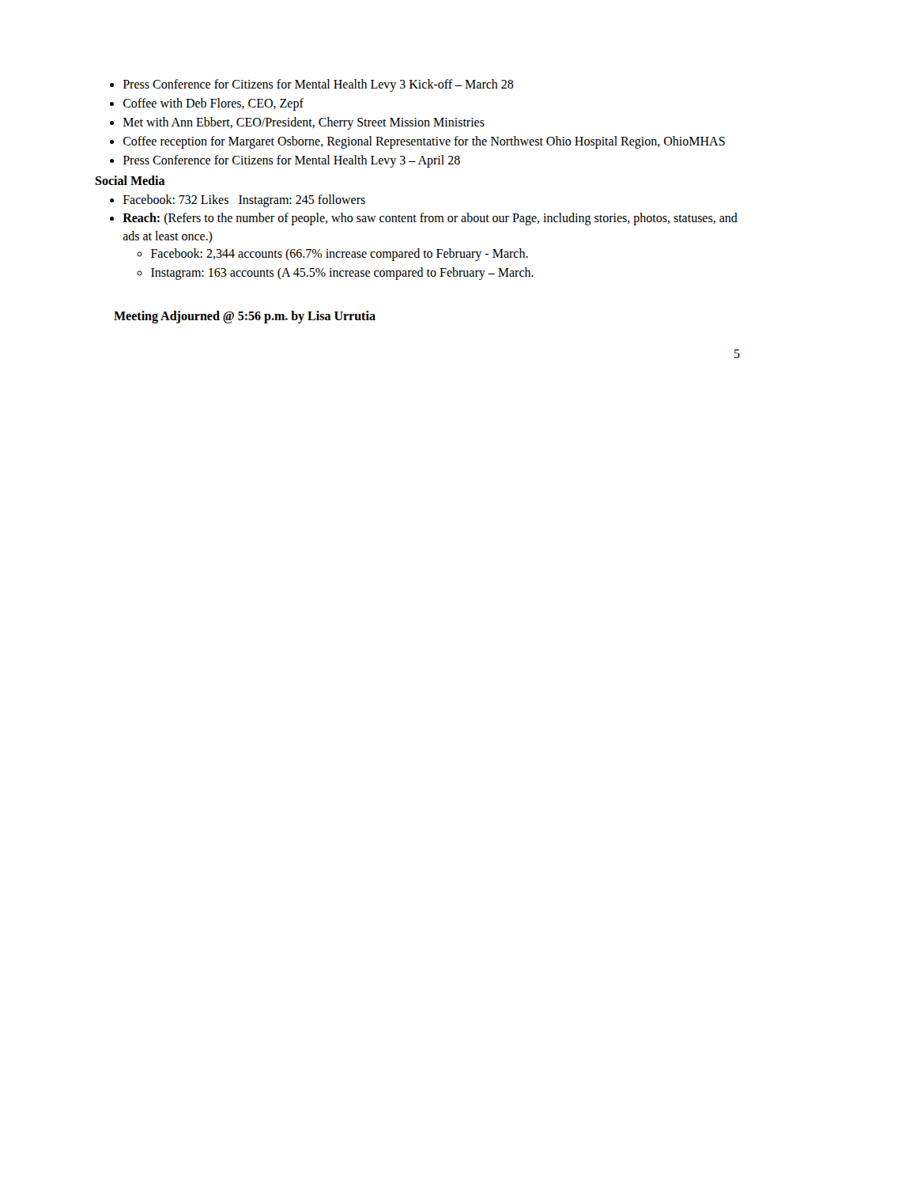Press Conference for Citizens for Mental Health Levy 3 Kick-off – March 28
Coffee with Deb Flores, CEO, Zepf
Met with Ann Ebbert, CEO/President, Cherry Street Mission Ministries
Coffee reception for Margaret Osborne, Regional Representative for the Northwest Ohio Hospital Region, OhioMHAS
Press Conference for Citizens for Mental Health Levy 3 – April 28
Social Media
Facebook: 732 Likes Instagram: 245 followers
Reach: (Refers to the number of people, who saw content from or about our Page, including stories, photos, statuses, and ads at least once.)
Facebook: 2,344 accounts (66.7% increase compared to February - March.
Instagram: 163 accounts (A 45.5% increase compared to February – March.
Meeting Adjourned @ 5:56 p.m. by Lisa Urrutia
5